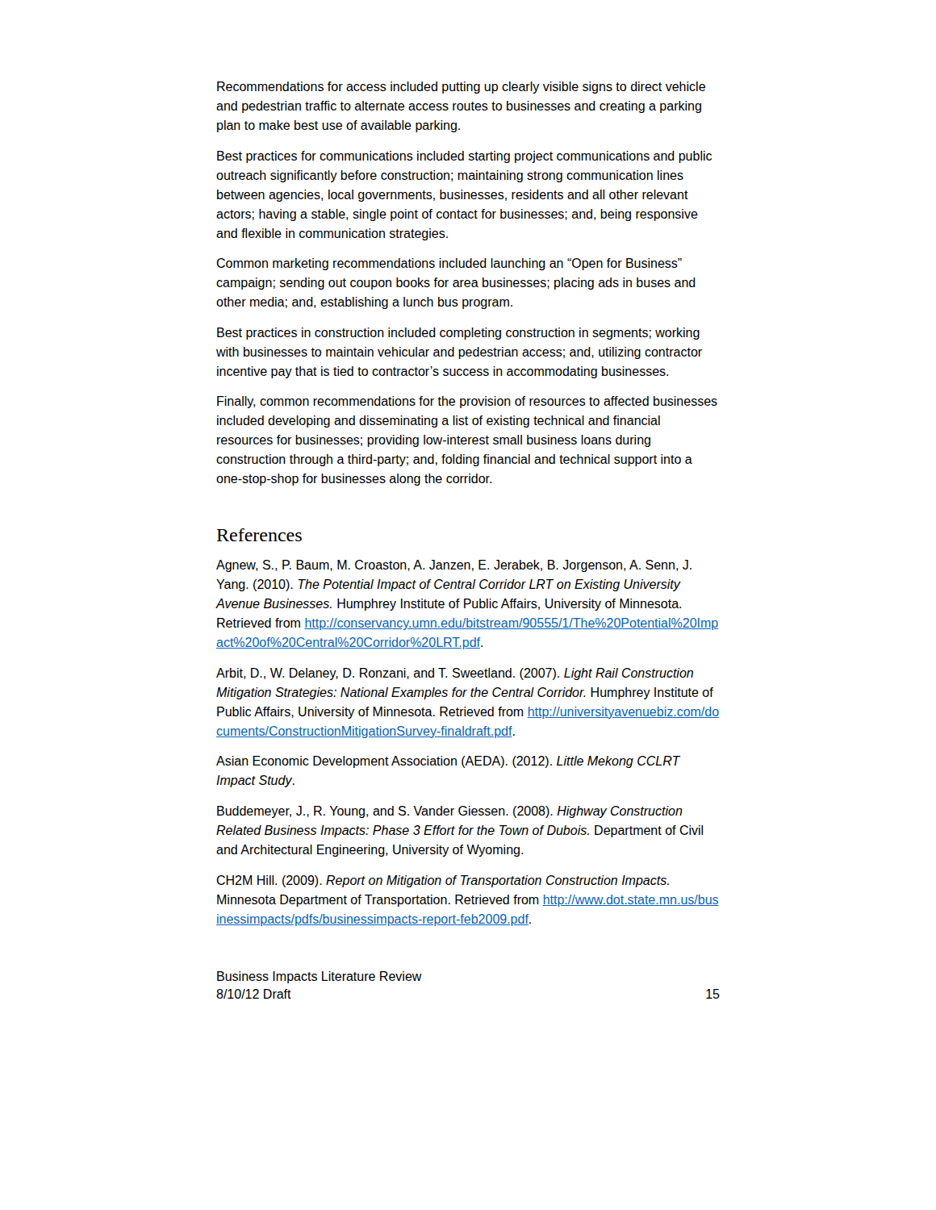Recommendations for access included putting up clearly visible signs to direct vehicle and pedestrian traffic to alternate access routes to businesses and creating a parking plan to make best use of available parking.
Best practices for communications included starting project communications and public outreach significantly before construction; maintaining strong communication lines between agencies, local governments, businesses, residents and all other relevant actors; having a stable, single point of contact for businesses; and, being responsive and flexible in communication strategies.
Common marketing recommendations included launching an “Open for Business” campaign; sending out coupon books for area businesses; placing ads in buses and other media; and, establishing a lunch bus program.
Best practices in construction included completing construction in segments; working with businesses to maintain vehicular and pedestrian access; and, utilizing contractor incentive pay that is tied to contractor’s success in accommodating businesses.
Finally, common recommendations for the provision of resources to affected businesses included developing and disseminating a list of existing technical and financial resources for businesses; providing low-interest small business loans during construction through a third-party; and, folding financial and technical support into a one-stop-shop for businesses along the corridor.
References
Agnew, S., P. Baum, M. Croaston, A. Janzen, E. Jerabek, B. Jorgenson, A. Senn, J. Yang. (2010). The Potential Impact of Central Corridor LRT on Existing University Avenue Businesses. Humphrey Institute of Public Affairs, University of Minnesota. Retrieved from http://conservancy.umn.edu/bitstream/90555/1/The%20Potential%20Impact%20of%20Central%20Corridor%20LRT.pdf.
Arbit, D., W. Delaney, D. Ronzani, and T. Sweetland. (2007). Light Rail Construction Mitigation Strategies: National Examples for the Central Corridor. Humphrey Institute of Public Affairs, University of Minnesota. Retrieved from http://universityavenuebiz.com/documents/ConstructionMitigationSurvey-finaldraft.pdf.
Asian Economic Development Association (AEDA). (2012). Little Mekong CCLRT Impact Study.
Buddemeyer, J., R. Young, and S. Vander Giessen. (2008). Highway Construction Related Business Impacts: Phase 3 Effort for the Town of Dubois. Department of Civil and Architectural Engineering, University of Wyoming.
CH2M Hill. (2009). Report on Mitigation of Transportation Construction Impacts. Minnesota Department of Transportation. Retrieved from http://www.dot.state.mn.us/businessimpacts/pdfs/businessimpacts-report-feb2009.pdf.
Business Impacts Literature Review
8/10/12 Draft 15